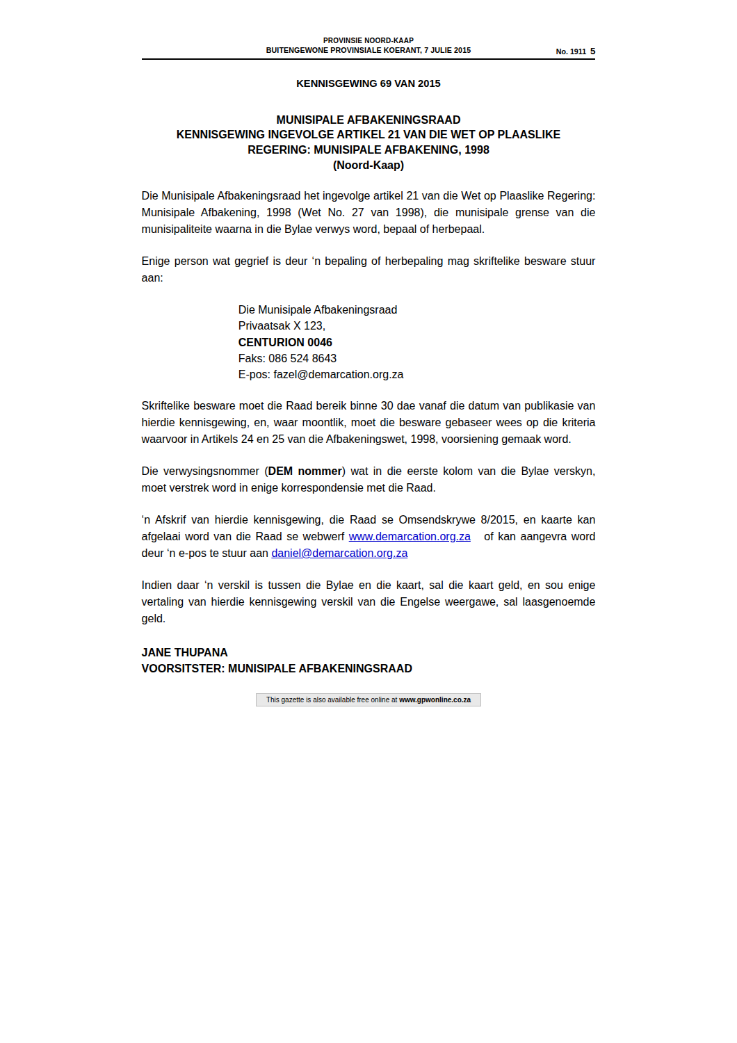PROVINSIE NOORD-KAAP
BUITENGEWONE PROVINSIALE KOERANT, 7 JULIE 2015 No. 1911 5
KENNISGEWING 69 VAN 2015
MUNISIPALE AFBAKENINGSRAAD
KENNISGEWING INGEVOLGE ARTIKEL 21 VAN DIE WET OP PLAASLIKE
REGERING: MUNISIPALE AFBAKENING, 1998
(Noord-Kaap)
Die Munisipale Afbakeningsraad het ingevolge artikel 21 van die Wet op Plaaslike Regering: Munisipale Afbakening, 1998 (Wet No. 27 van 1998), die munisipale grense van die munisipaliteite waarna in die Bylae verwys word, bepaal of herbepaal.
Enige person wat gegrief is deur ‘n bepaling of herbepaling mag skriftelike besware stuur aan:
Die Munisipale Afbakeningsraad
Privaatsak X 123,
CENTURION 0046
Faks: 086 524 8643
E-pos: fazel@demarcation.org.za
Skriftelike besware moet die Raad bereik binne 30 dae vanaf die datum van publikasie van hierdie kennisgewing, en, waar moontlik, moet die besware gebaseer wees op die kriteria waarvoor in Artikels 24 en 25 van die Afbakeningswet, 1998, voorsiening gemaak word.
Die verwysingsnommer (DEM nommer) wat in die eerste kolom van die Bylae verskyn, moet verstrek word in enige korrespondensie met die Raad.
‘n Afskrif van hierdie kennisgewing, die Raad se Omsendskrywe 8/2015, en kaarte kan afgelaai word van die Raad se webwerf www.demarcation.org.za of kan aangevra word deur ‘n e-pos te stuur aan daniel@demarcation.org.za
Indien daar ‘n verskil is tussen die Bylae en die kaart, sal die kaart geld, en sou enige vertaling van hierdie kennisgewing verskil van die Engelse weergawe, sal laasgenoemde geld.
JANE THUPANA
VOORSITSTER: MUNISIPALE AFBAKENINGSRAAD
This gazette is also available free online at www.gpwonline.co.za